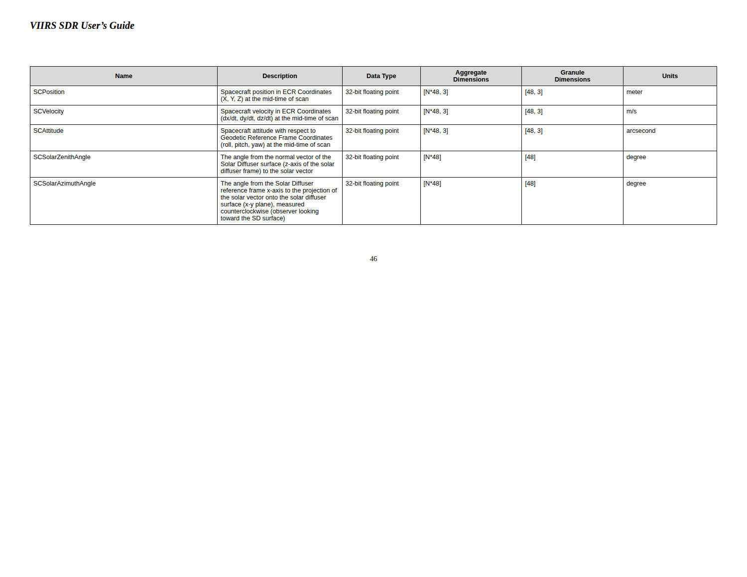VIIRS SDR User’s Guide
| Name | Description | Data Type | Aggregate Dimensions | Granule Dimensions | Units |
| --- | --- | --- | --- | --- | --- |
| SCPosition | Spacecraft position in ECR Coordinates (X, Y, Z) at the mid-time of scan | 32-bit floating point | [N*48, 3] | [48, 3] | meter |
| SCVelocity | Spacecraft velocity in ECR Coordinates (dx/dt, dy/dt, dz/dt) at the mid-time of scan | 32-bit floating point | [N*48, 3] | [48, 3] | m/s |
| SCAttitude | Spacecraft attitude with respect to Geodetic Reference Frame Coordinates (roll, pitch, yaw) at the mid-time of scan | 32-bit floating point | [N*48, 3] | [48, 3] | arcsecond |
| SCSolarZenithAngle | The angle from the normal vector of the Solar Diffuser surface (z-axis of the solar diffuser frame) to the solar vector | 32-bit floating point | [N*48] | [48] | degree |
| SCSolarAzimuthAngle | The angle from the Solar Diffuser reference frame x-axis to the projection of the solar vector onto the solar diffuser surface (x-y plane), measured counterclockwise (observer looking toward the SD surface) | 32-bit floating point | [N*48] | [48] | degree |
46